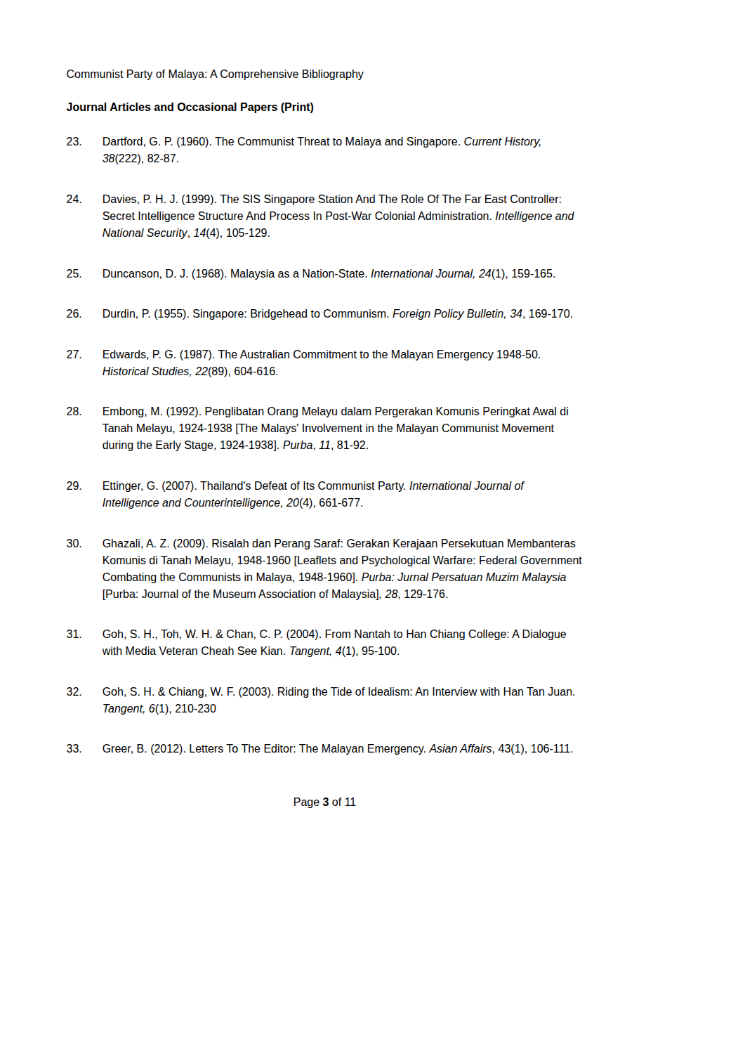Communist Party of Malaya: A Comprehensive Bibliography
Journal Articles and Occasional Papers (Print)
23. Dartford, G. P. (1960). The Communist Threat to Malaya and Singapore. Current History, 38(222), 82-87.
24. Davies, P. H. J. (1999). The SIS Singapore Station And The Role Of The Far East Controller: Secret Intelligence Structure And Process In Post-War Colonial Administration. Intelligence and National Security, 14(4), 105-129.
25. Duncanson, D. J. (1968). Malaysia as a Nation-State. International Journal, 24(1), 159-165.
26. Durdin, P. (1955). Singapore: Bridgehead to Communism. Foreign Policy Bulletin, 34, 169-170.
27. Edwards, P. G. (1987). The Australian Commitment to the Malayan Emergency 1948-50. Historical Studies, 22(89), 604-616.
28. Embong, M. (1992). Penglibatan Orang Melayu dalam Pergerakan Komunis Peringkat Awal di Tanah Melayu, 1924-1938 [The Malays' Involvement in the Malayan Communist Movement during the Early Stage, 1924-1938]. Purba, 11, 81-92.
29. Ettinger, G. (2007). Thailand's Defeat of Its Communist Party. International Journal of Intelligence and Counterintelligence, 20(4), 661-677.
30. Ghazali, A. Z. (2009). Risalah dan Perang Saraf: Gerakan Kerajaan Persekutuan Membanteras Komunis di Tanah Melayu, 1948-1960 [Leaflets and Psychological Warfare: Federal Government Combating the Communists in Malaya, 1948-1960]. Purba: Jurnal Persatuan Muzim Malaysia [Purba: Journal of the Museum Association of Malaysia], 28, 129-176.
31. Goh, S. H., Toh, W. H. & Chan, C. P. (2004). From Nantah to Han Chiang College: A Dialogue with Media Veteran Cheah See Kian. Tangent, 4(1), 95-100.
32. Goh, S. H. & Chiang, W. F. (2003). Riding the Tide of Idealism: An Interview with Han Tan Juan. Tangent, 6(1), 210-230
33. Greer, B. (2012). Letters To The Editor: The Malayan Emergency. Asian Affairs, 43(1), 106-111.
Page 3 of 11